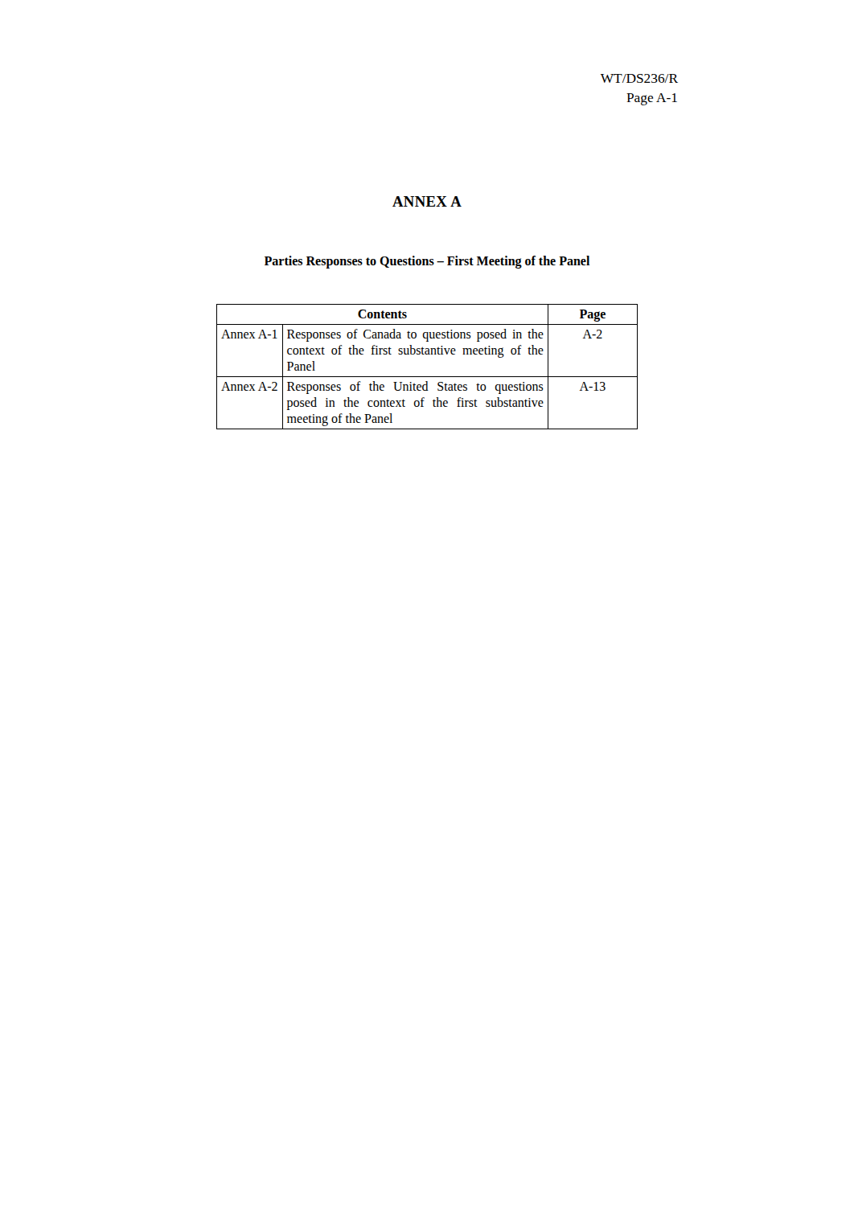WT/DS236/R
Page A-1
ANNEX A
Parties Responses to Questions – First Meeting of the Panel
| Contents | Page |
| --- | --- |
| Annex A-1 | Responses of Canada to questions posed in the context of the first substantive meeting of the Panel | A-2 |
| Annex A-2 | Responses of the United States to questions posed in the context of the first substantive meeting of the Panel | A-13 |